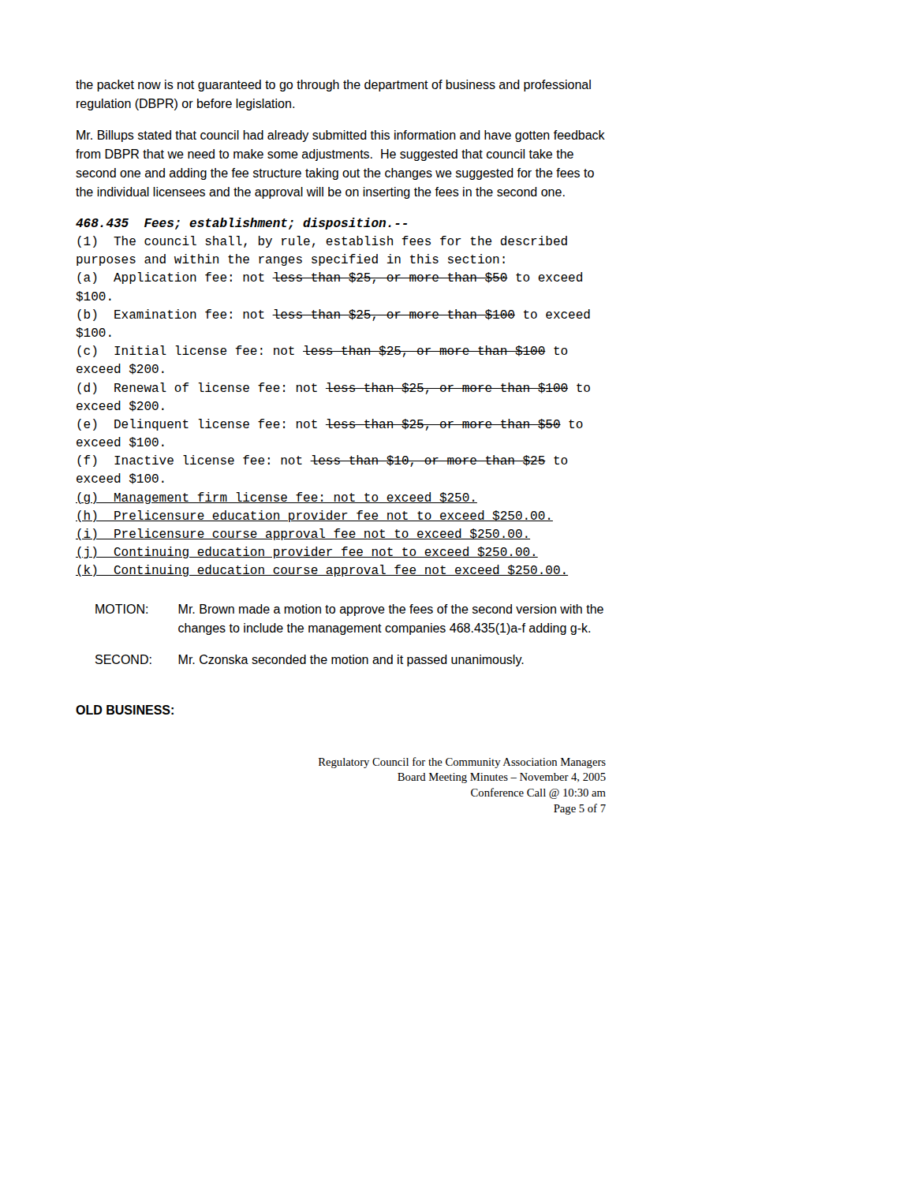the packet now is not guaranteed to go through the department of business and professional regulation (DBPR) or before legislation.
Mr. Billups stated that council had already submitted this information and have gotten feedback from DBPR that we need to make some adjustments. He suggested that council take the second one and adding the fee structure taking out the changes we suggested for the fees to the individual licensees and the approval will be on inserting the fees in the second one.
468.435 Fees; establishment; disposition.--
(1) The council shall, by rule, establish fees for the described purposes and within the ranges specified in this section:
(a) Application fee: not less than $25, or more than $50 to exceed $100.
(b) Examination fee: not less than $25, or more than $100 to exceed $100.
(c) Initial license fee: not less than $25, or more than $100 to exceed $200.
(d) Renewal of license fee: not less than $25, or more than $100 to exceed $200.
(e) Delinquent license fee: not less than $25, or more than $50 to exceed $100.
(f) Inactive license fee: not less than $10, or more than $25 to exceed $100.
(g) Management firm license fee: not to exceed $250.
(h) Prelicensure education provider fee not to exceed $250.00.
(i) Prelicensure course approval fee not to exceed $250.00.
(j) Continuing education provider fee not to exceed $250.00.
(k) Continuing education course approval fee not exceed $250.00.
MOTION:
Mr. Brown made a motion to approve the fees of the second version with the changes to include the management companies 468.435(1)a-f adding g-k.
SECOND:
Mr. Czonska seconded the motion and it passed unanimously.
OLD BUSINESS:
Regulatory Council for the Community Association Managers
Board Meeting Minutes – November 4, 2005
Conference Call @ 10:30 am
Page 5 of 7